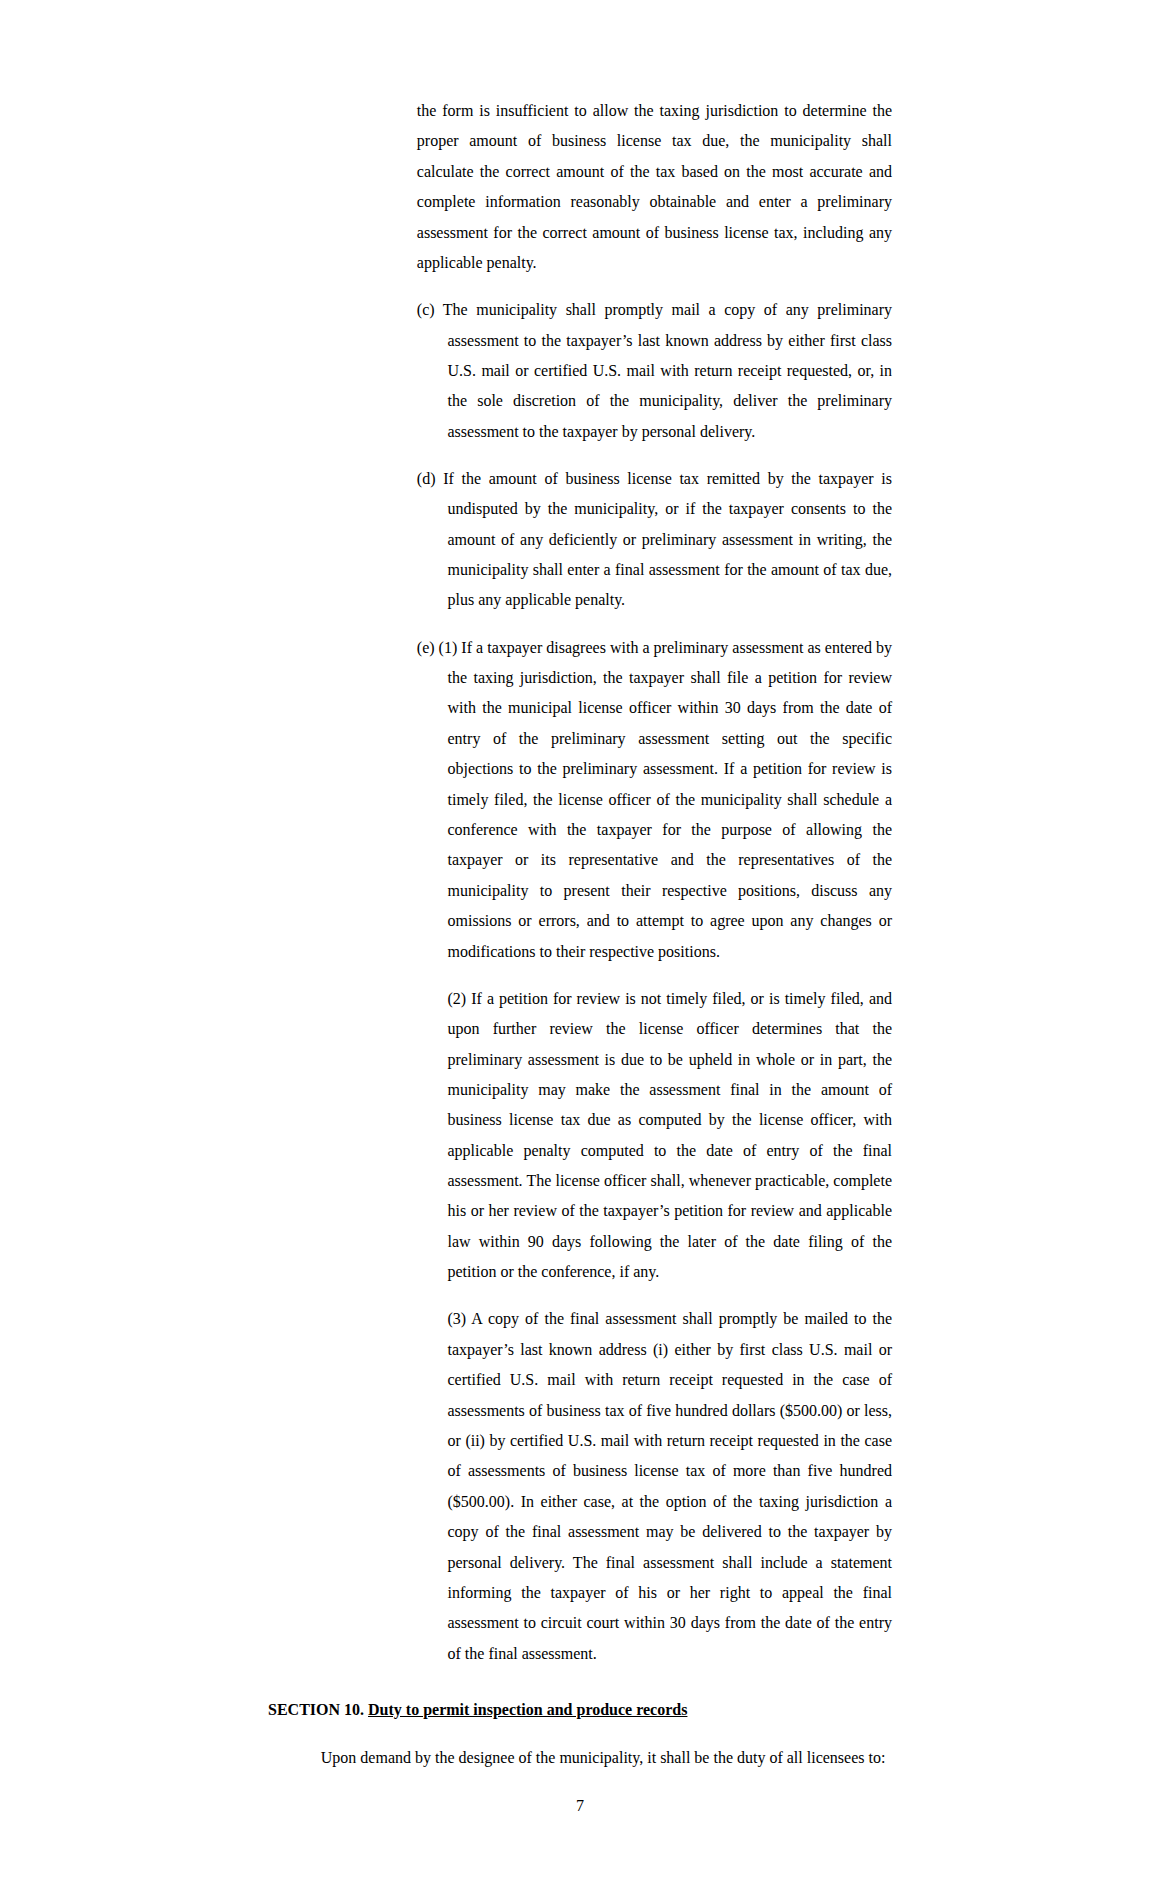the form is insufficient to allow the taxing jurisdiction to determine the proper amount of business license tax due, the municipality shall calculate the correct amount of the tax based on the most accurate and complete information reasonably obtainable and enter a preliminary assessment for the correct amount of business license tax, including any applicable penalty.
(c) The municipality shall promptly mail a copy of any preliminary assessment to the taxpayer’s last known address by either first class U.S. mail or certified U.S. mail with return receipt requested, or, in the sole discretion of the municipality, deliver the preliminary assessment to the taxpayer by personal delivery.
(d) If the amount of business license tax remitted by the taxpayer is undisputed by the municipality, or if the taxpayer consents to the amount of any deficiently or preliminary assessment in writing, the municipality shall enter a final assessment for the amount of tax due, plus any applicable penalty.
(e) (1) If a taxpayer disagrees with a preliminary assessment as entered by the taxing jurisdiction, the taxpayer shall file a petition for review with the municipal license officer within 30 days from the date of entry of the preliminary assessment setting out the specific objections to the preliminary assessment. If a petition for review is timely filed, the license officer of the municipality shall schedule a conference with the taxpayer for the purpose of allowing the taxpayer or its representative and the representatives of the municipality to present their respective positions, discuss any omissions or errors, and to attempt to agree upon any changes or modifications to their respective positions.
(2) If a petition for review is not timely filed, or is timely filed, and upon further review the license officer determines that the preliminary assessment is due to be upheld in whole or in part, the municipality may make the assessment final in the amount of business license tax due as computed by the license officer, with applicable penalty computed to the date of entry of the final assessment. The license officer shall, whenever practicable, complete his or her review of the taxpayer’s petition for review and applicable law within 90 days following the later of the date filing of the petition or the conference, if any.
(3) A copy of the final assessment shall promptly be mailed to the taxpayer’s last known address (i) either by first class U.S. mail or certified U.S. mail with return receipt requested in the case of assessments of business tax of five hundred dollars ($500.00) or less, or (ii) by certified U.S. mail with return receipt requested in the case of assessments of business license tax of more than five hundred ($500.00). In either case, at the option of the taxing jurisdiction a copy of the final assessment may be delivered to the taxpayer by personal delivery. The final assessment shall include a statement informing the taxpayer of his or her right to appeal the final assessment to circuit court within 30 days from the date of the entry of the final assessment.
SECTION 10. Duty to permit inspection and produce records
Upon demand by the designee of the municipality, it shall be the duty of all licensees to:
7